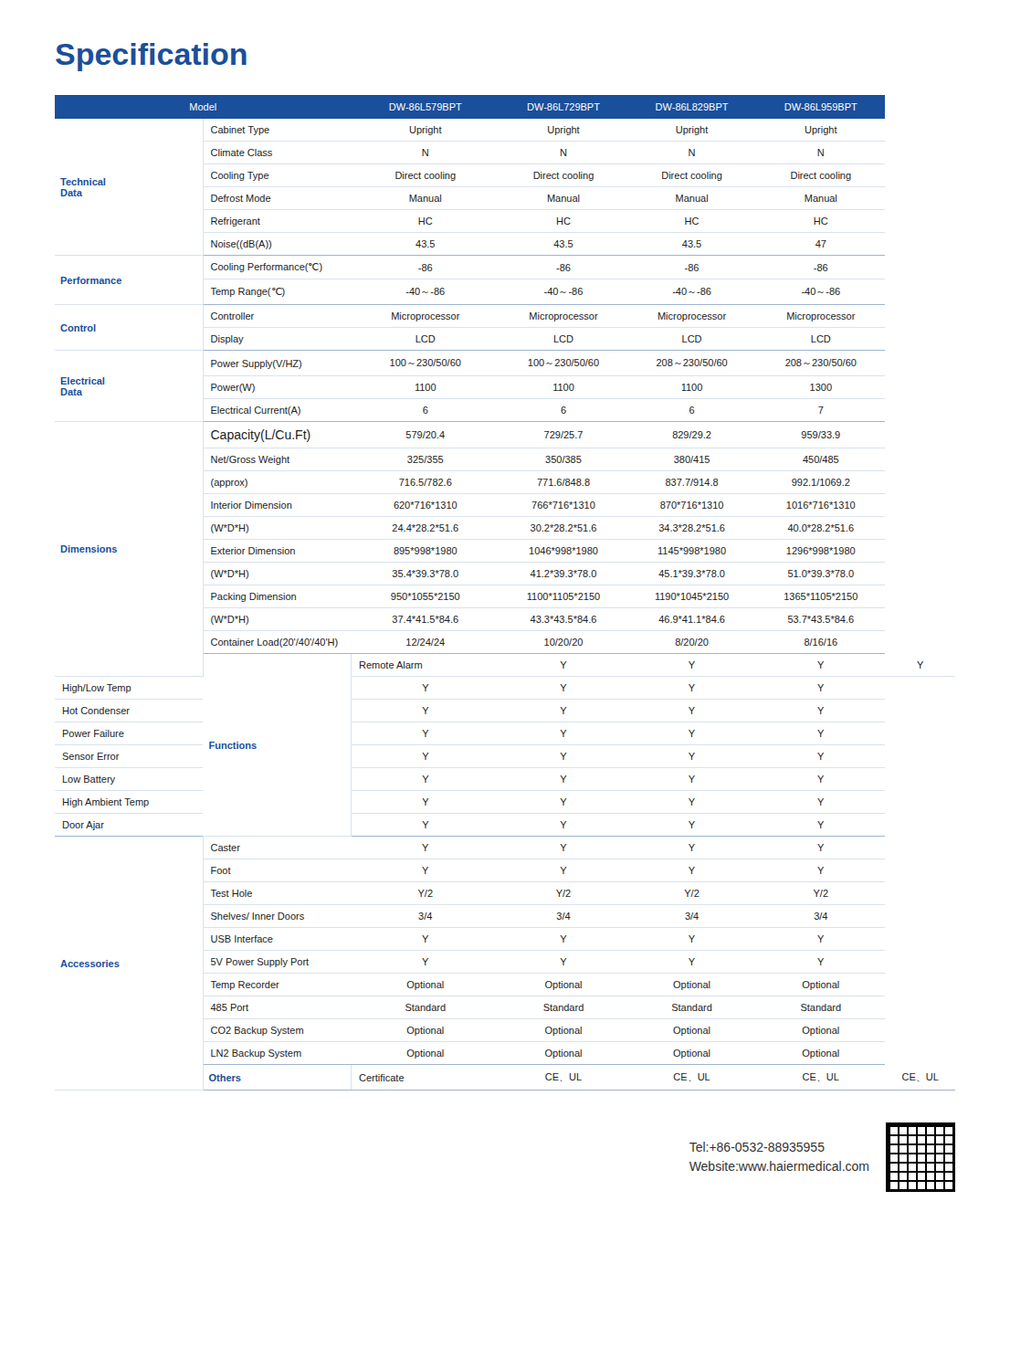Specification
| Model | DW-86L579BPT | DW-86L729BPT | DW-86L829BPT | DW-86L959BPT |
| --- | --- | --- | --- | --- |
| Technical Data | Cabinet Type | Upright | Upright | Upright | Upright |
| Climate Class | N | N | N | N |
| Cooling Type | Direct cooling | Direct cooling | Direct cooling | Direct cooling |
| Defrost Mode | Manual | Manual | Manual | Manual |
| Refrigerant | HC | HC | HC | HC |
| Noise((dB(A)) | 43.5 | 43.5 | 43.5 | 47 |
| Performance | Cooling Performance(℃) | -86 | -86 | -86 | -86 |
| Temp Range(℃) | -40～-86 | -40～-86 | -40～-86 | -40～-86 |
| Control | Controller | Microprocessor | Microprocessor | Microprocessor | Microprocessor |
| Display | LCD | LCD | LCD | LCD |
| Electrical Data | Power Supply(V/HZ) | 100～230/50/60 | 100～230/50/60 | 208～230/50/60 | 208～230/50/60 |
| Power(W) | 1100 | 1100 | 1100 | 1300 |
| Electrical Current(A) | 6 | 6 | 6 | 7 |
| Dimensions | Capacity(L/Cu.Ft) | 579/20.4 | 729/25.7 | 829/29.2 | 959/33.9 |
| Net/Gross Weight | 325/355 | 350/385 | 380/415 | 450/485 |
| (approx) | 716.5/782.6 | 771.6/848.8 | 837.7/914.8 | 992.1/1069.2 |
| Interior Dimension | 620*716*1310 | 766*716*1310 | 870*716*1310 | 1016*716*1310 |
| (W*D*H) | 24.4*28.2*51.6 | 30.2*28.2*51.6 | 34.3*28.2*51.6 | 40.0*28.2*51.6 |
| Exterior Dimension | 895*998*1980 | 1046*998*1980 | 1145*998*1980 | 1296*998*1980 |
| (W*D*H) | 35.4*39.3*78.0 | 41.2*39.3*78.0 | 45.1*39.3*78.0 | 51.0*39.3*78.0 |
| Packing Dimension | 950*1055*2150 | 1100*1105*2150 | 1190*1045*2150 | 1365*1105*2150 |
| (W*D*H) | 37.4*41.5*84.6 | 43.3*43.5*84.6 | 46.9*41.1*84.6 | 53.7*43.5*84.6 |
| Container Load(20'/40'/40'H) | 12/24/24 | 10/20/20 | 8/20/20 | 8/16/16 |
| Functions | Remote Alarm | Y | Y | Y | Y |
| High/Low Temp | Y | Y | Y | Y |
| Hot Condenser | Y | Y | Y | Y |
| Power Failure | Y | Y | Y | Y |
| Sensor Error | Y | Y | Y | Y |
| Low Battery | Y | Y | Y | Y |
| High Ambient Temp | Y | Y | Y | Y |
| Door Ajar | Y | Y | Y | Y |
| Accessories | Caster | Y | Y | Y | Y |
| Foot | Y | Y | Y | Y |
| Test Hole | Y/2 | Y/2 | Y/2 | Y/2 |
| Shelves/ Inner Doors | 3/4 | 3/4 | 3/4 | 3/4 |
| USB Interface | Y | Y | Y | Y |
| 5V Power Supply Port | Y | Y | Y | Y |
| Temp Recorder | Optional | Optional | Optional | Optional |
| 485 Port | Standard | Standard | Standard | Standard |
| CO2 Backup System | Optional | Optional | Optional | Optional |
| LN2 Backup System | Optional | Optional | Optional | Optional |
| Others | Certificate | CE、UL | CE、UL | CE、UL | CE、UL |
Tel:+86-0532-88935955
Website:www.haiermedical.com